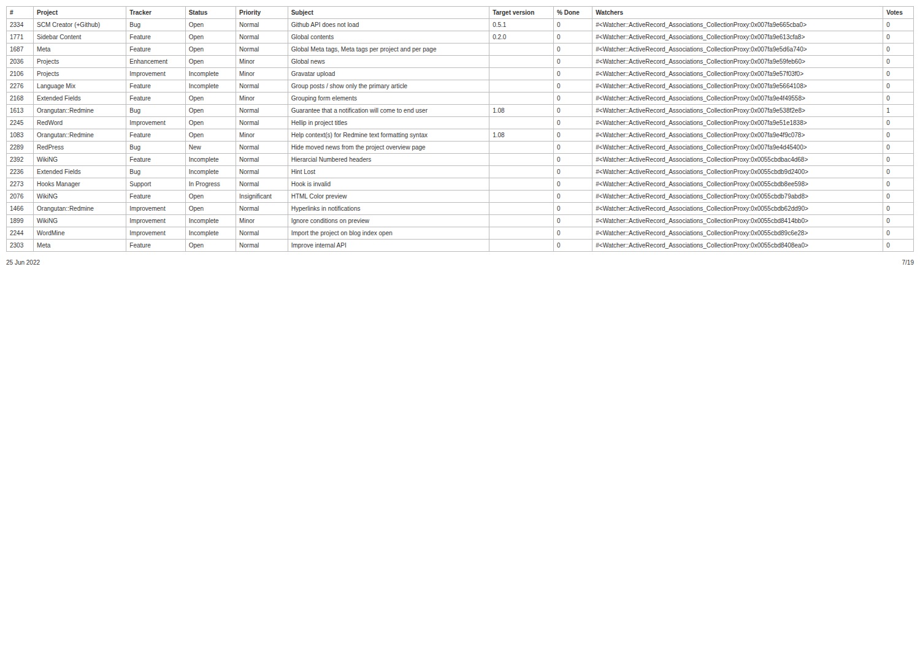| # | Project | Tracker | Status | Priority | Subject | Target version | % Done | Watchers | Votes |
| --- | --- | --- | --- | --- | --- | --- | --- | --- | --- |
| 2334 | SCM Creator (+Github) | Bug | Open | Normal | Github API does not load | 0.5.1 | 0 | #<Watcher::ActiveRecord_Associations_CollectionProxy:0x007fa9e665cba0> | 0 |
| 1771 | Sidebar Content | Feature | Open | Normal | Global contents | 0.2.0 | 0 | #<Watcher::ActiveRecord_Associations_CollectionProxy:0x007fa9e613cfa8> | 0 |
| 1687 | Meta | Feature | Open | Normal | Global Meta tags, Meta tags per project and per page | | 0 | #<Watcher::ActiveRecord_Associations_CollectionProxy:0x007fa9e5d6a740> | 0 |
| 2036 | Projects | Enhancement | Open | Minor | Global news | | 0 | #<Watcher::ActiveRecord_Associations_CollectionProxy:0x007fa9e59feb60> | 0 |
| 2106 | Projects | Improvement | Incomplete | Minor | Gravatar upload | | 0 | #<Watcher::ActiveRecord_Associations_CollectionProxy:0x007fa9e57f03f0> | 0 |
| 2276 | Language Mix | Feature | Incomplete | Normal | Group posts / show only the primary article | | 0 | #<Watcher::ActiveRecord_Associations_CollectionProxy:0x007fa9e5664108> | 0 |
| 2168 | Extended Fields | Feature | Open | Minor | Grouping form elements | | 0 | #<Watcher::ActiveRecord_Associations_CollectionProxy:0x007fa9e4f49558> | 0 |
| 1613 | Orangutan::Redmine | Bug | Open | Normal | Guarantee that a notification will come to end user | 1.08 | 0 | #<Watcher::ActiveRecord_Associations_CollectionProxy:0x007fa9e538f2e8> | 1 |
| 2245 | RedWord | Improvement | Open | Normal | Hellip in project titles | | 0 | #<Watcher::ActiveRecord_Associations_CollectionProxy:0x007fa9e51e1838> | 0 |
| 1083 | Orangutan::Redmine | Feature | Open | Minor | Help context(s) for Redmine text formatting syntax | 1.08 | 0 | #<Watcher::ActiveRecord_Associations_CollectionProxy:0x007fa9e4f9c078> | 0 |
| 2289 | RedPress | Bug | New | Normal | Hide moved news from the project overview page | | 0 | #<Watcher::ActiveRecord_Associations_CollectionProxy:0x007fa9e4d45400> | 0 |
| 2392 | WikiNG | Feature | Incomplete | Normal | Hierarcial Numbered headers | | 0 | #<Watcher::ActiveRecord_Associations_CollectionProxy:0x0055cbdbac4d68> | 0 |
| 2236 | Extended Fields | Bug | Incomplete | Normal | Hint Lost | | 0 | #<Watcher::ActiveRecord_Associations_CollectionProxy:0x0055cbdb9d2400> | 0 |
| 2273 | Hooks Manager | Support | In Progress | Normal | Hook is invalid | | 0 | #<Watcher::ActiveRecord_Associations_CollectionProxy:0x0055cbdb8ee598> | 0 |
| 2076 | WikiNG | Feature | Open | Insignificant | HTML Color preview | | 0 | #<Watcher::ActiveRecord_Associations_CollectionProxy:0x0055cbdb79abd8> | 0 |
| 1466 | Orangutan::Redmine | Improvement | Open | Normal | Hyperlinks in notifications | | 0 | #<Watcher::ActiveRecord_Associations_CollectionProxy:0x0055cbdb62dd90> | 0 |
| 1899 | WikiNG | Improvement | Incomplete | Minor | Ignore conditions on preview | | 0 | #<Watcher::ActiveRecord_Associations_CollectionProxy:0x0055cbd8414bb0> | 0 |
| 2244 | WordMine | Improvement | Incomplete | Normal | Import the project on blog index open | | 0 | #<Watcher::ActiveRecord_Associations_CollectionProxy:0x0055cbd89c6e28> | 0 |
| 2303 | Meta | Feature | Open | Normal | Improve internal API | | 0 | #<Watcher::ActiveRecord_Associations_CollectionProxy:0x0055cbd8408ea0> | 0 |
25 Jun 2022 7/19